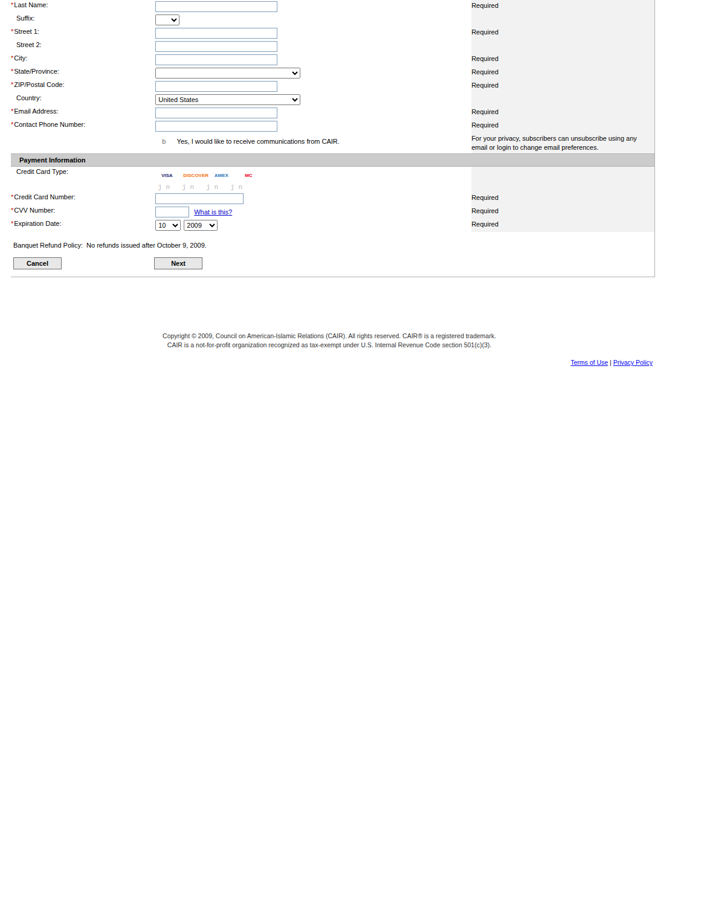| * Last Name: | | Required |
| Suffix: | Jr. Sr. II III | |
| * Street 1: | | Required |
| Street 2: | | |
| * City: | | Required |
| * State/Province: | Alabama Alaska Arizona California Virginia Washington DC | Required |
| * ZIP/Postal Code: | | Required |
| Country: | United States Canada United Kingdom Other | |
| * Email Address: | | Required |
| * Contact Phone Number: | | Required |
| b Yes, I would like to receive communications from CAIR. | For your privacy, subscribers can unsubscribe using any email or login to change email preferences. |
| Payment Information |
| Credit Card Type: | VISA DISCOVER AMEX MC j n j n j n j n | |
| * Credit Card Number: | | Required |
| * CVV Number: | What is this? | Required |
| * Expiration Date: | 01 02 03 04 05 06 07 08 09 10 11 12 2009 2010 2011 2012 2013 | Required |
| Banquet Refund Policy: No refunds issued after October 9, 2009. | |
Copyright © 2009, Council on American-Islamic Relations (CAIR). All rights reserved. CAIR® is a registered trademark.
CAIR is a not-for-profit organization recognized as tax-exempt under U.S. Internal Revenue Code section 501(c)(3).
Terms of Use | Privacy Policy